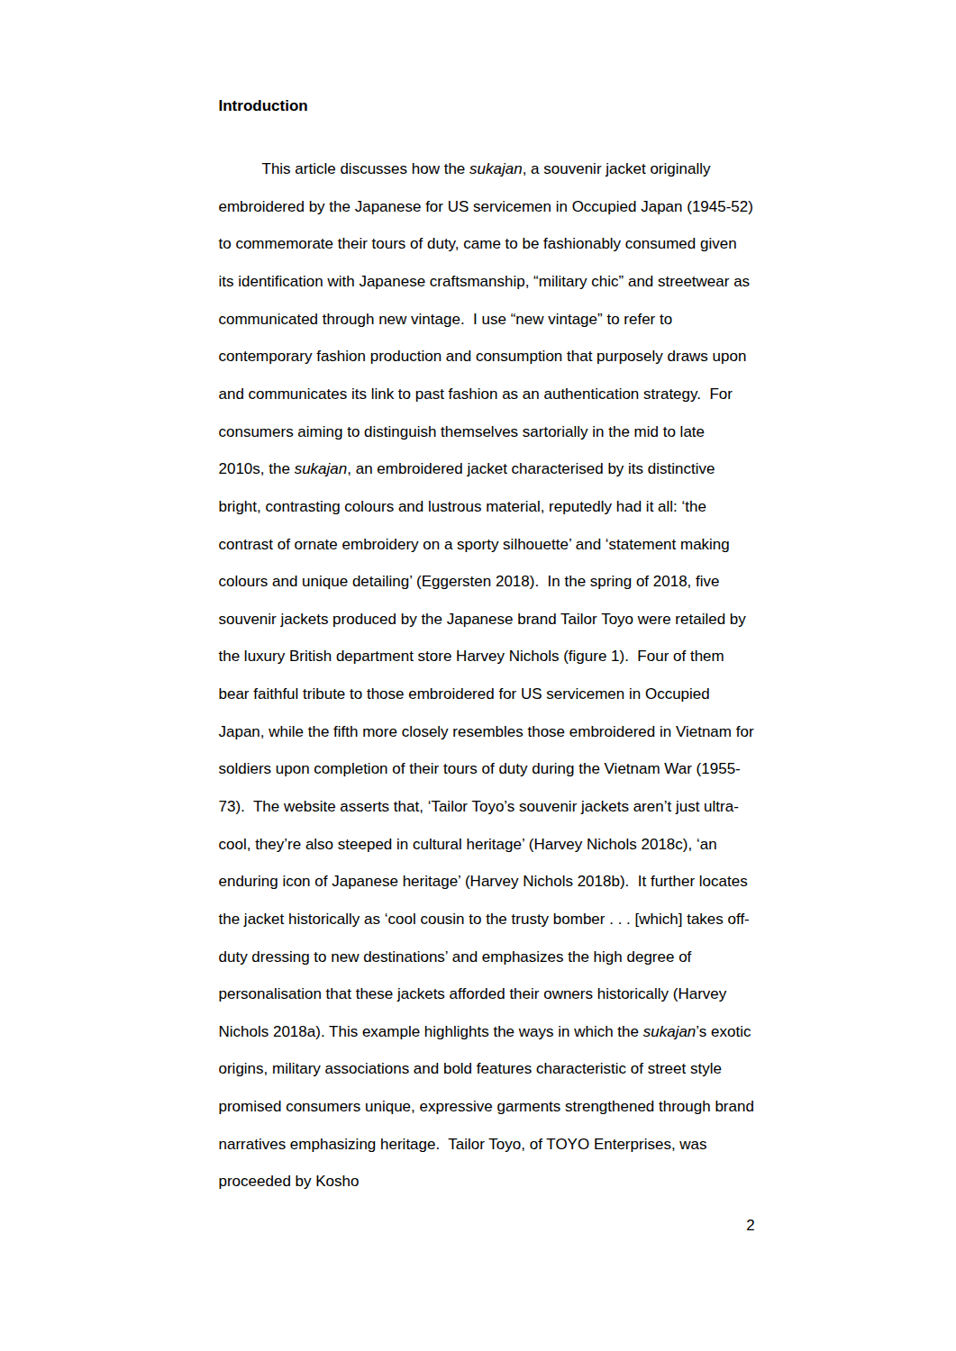Introduction
This article discusses how the sukajan, a souvenir jacket originally embroidered by the Japanese for US servicemen in Occupied Japan (1945-52) to commemorate their tours of duty, came to be fashionably consumed given its identification with Japanese craftsmanship, “military chic” and streetwear as communicated through new vintage. I use “new vintage” to refer to contemporary fashion production and consumption that purposely draws upon and communicates its link to past fashion as an authentication strategy. For consumers aiming to distinguish themselves sartorially in the mid to late 2010s, the sukajan, an embroidered jacket characterised by its distinctive bright, contrasting colours and lustrous material, reputedly had it all: ‘the contrast of ornate embroidery on a sporty silhouette’ and ‘statement making colours and unique detailing’ (Eggersten 2018). In the spring of 2018, five souvenir jackets produced by the Japanese brand Tailor Toyo were retailed by the luxury British department store Harvey Nichols (figure 1). Four of them bear faithful tribute to those embroidered for US servicemen in Occupied Japan, while the fifth more closely resembles those embroidered in Vietnam for soldiers upon completion of their tours of duty during the Vietnam War (1955-73). The website asserts that, ‘Tailor Toyo’s souvenir jackets aren’t just ultra-cool, they’re also steeped in cultural heritage’ (Harvey Nichols 2018c), ‘an enduring icon of Japanese heritage’ (Harvey Nichols 2018b). It further locates the jacket historically as ‘cool cousin to the trusty bomber . . . [which] takes off-duty dressing to new destinations’ and emphasizes the high degree of personalisation that these jackets afforded their owners historically (Harvey Nichols 2018a). This example highlights the ways in which the sukajan’s exotic origins, military associations and bold features characteristic of street style promised consumers unique, expressive garments strengthened through brand narratives emphasizing heritage. Tailor Toyo, of TOYO Enterprises, was proceeded by Kosho
2